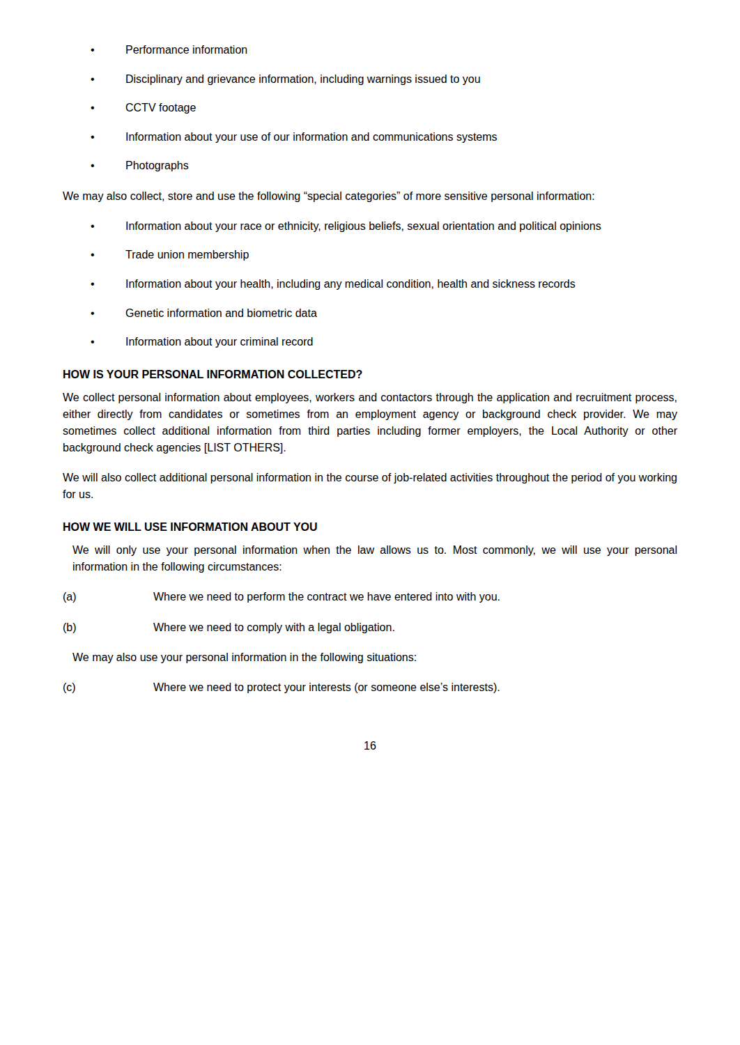Performance information
Disciplinary and grievance information, including warnings issued to you
CCTV footage
Information about your use of our information and communications systems
Photographs
We may also collect, store and use the following “special categories” of more sensitive personal information:
Information about your race or ethnicity, religious beliefs, sexual orientation and political opinions
Trade union membership
Information about your health, including any medical condition, health and sickness records
Genetic information and biometric data
Information about your criminal record
How is your personal information collected?
We collect personal information about employees, workers and contactors through the application and recruitment process, either directly from candidates or sometimes from an employment agency or background check provider. We may sometimes collect additional information from third parties including former employers, the Local Authority or other background check agencies [LIST OTHERS].
We will also collect additional personal information in the course of job-related activities throughout the period of you working for us.
How we will use information about you
We will only use your personal information when the law allows us to. Most commonly, we will use your personal information in the following circumstances:
(a)
Where we need to perform the contract we have entered into with you.
(b)
Where we need to comply with a legal obligation.
We may also use your personal information in the following situations:
(c)
Where we need to protect your interests (or someone else’s interests).
16